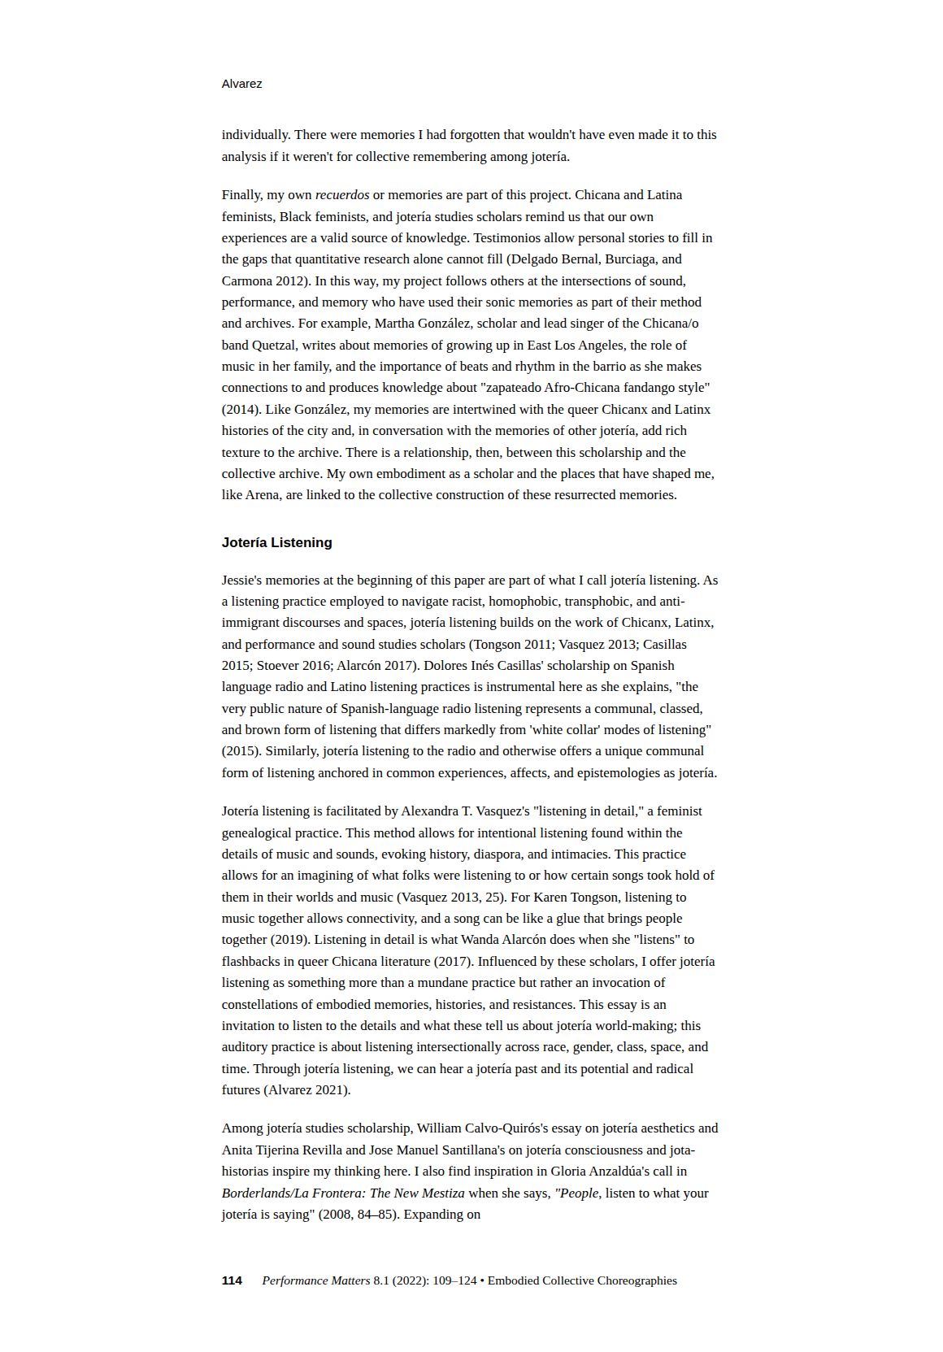Alvarez
individually. There were memories I had forgotten that wouldn't have even made it to this analysis if it weren't for collective remembering among jotería.
Finally, my own recuerdos or memories are part of this project. Chicana and Latina feminists, Black feminists, and jotería studies scholars remind us that our own experiences are a valid source of knowledge. Testimonios allow personal stories to fill in the gaps that quantitative research alone cannot fill (Delgado Bernal, Burciaga, and Carmona 2012). In this way, my project follows others at the intersections of sound, performance, and memory who have used their sonic memories as part of their method and archives. For example, Martha González, scholar and lead singer of the Chicana/o band Quetzal, writes about memories of growing up in East Los Angeles, the role of music in her family, and the importance of beats and rhythm in the barrio as she makes connections to and produces knowledge about "zapateado Afro-Chicana fandango style" (2014). Like González, my memories are intertwined with the queer Chicanx and Latinx histories of the city and, in conversation with the memories of other jotería, add rich texture to the archive. There is a relationship, then, between this scholarship and the collective archive. My own embodiment as a scholar and the places that have shaped me, like Arena, are linked to the collective construction of these resurrected memories.
Jotería Listening
Jessie's memories at the beginning of this paper are part of what I call jotería listening. As a listening practice employed to navigate racist, homophobic, transphobic, and anti-immigrant discourses and spaces, jotería listening builds on the work of Chicanx, Latinx, and performance and sound studies scholars (Tongson 2011; Vasquez 2013; Casillas 2015; Stoever 2016; Alarcón 2017). Dolores Inés Casillas' scholarship on Spanish language radio and Latino listening practices is instrumental here as she explains, "the very public nature of Spanish-language radio listening represents a communal, classed, and brown form of listening that differs markedly from 'white collar' modes of listening" (2015). Similarly, jotería listening to the radio and otherwise offers a unique communal form of listening anchored in common experiences, affects, and epistemologies as jotería.
Jotería listening is facilitated by Alexandra T. Vasquez's "listening in detail," a feminist genealogical practice. This method allows for intentional listening found within the details of music and sounds, evoking history, diaspora, and intimacies. This practice allows for an imagining of what folks were listening to or how certain songs took hold of them in their worlds and music (Vasquez 2013, 25). For Karen Tongson, listening to music together allows connectivity, and a song can be like a glue that brings people together (2019). Listening in detail is what Wanda Alarcón does when she "listens" to flashbacks in queer Chicana literature (2017). Influenced by these scholars, I offer jotería listening as something more than a mundane practice but rather an invocation of constellations of embodied memories, histories, and resistances. This essay is an invitation to listen to the details and what these tell us about jotería world-making; this auditory practice is about listening intersectionally across race, gender, class, space, and time. Through jotería listening, we can hear a jotería past and its potential and radical futures (Alvarez 2021).
Among jotería studies scholarship, William Calvo-Quirós's essay on jotería aesthetics and Anita Tijerina Revilla and Jose Manuel Santillana's on jotería consciousness and jota-historias inspire my thinking here. I also find inspiration in Gloria Anzaldúa's call in Borderlands/La Frontera: The New Mestiza when she says, "People, listen to what your jotería is saying" (2008, 84–85). Expanding on
114 Performance Matters 8.1 (2022): 109–124 • Embodied Collective Choreographies